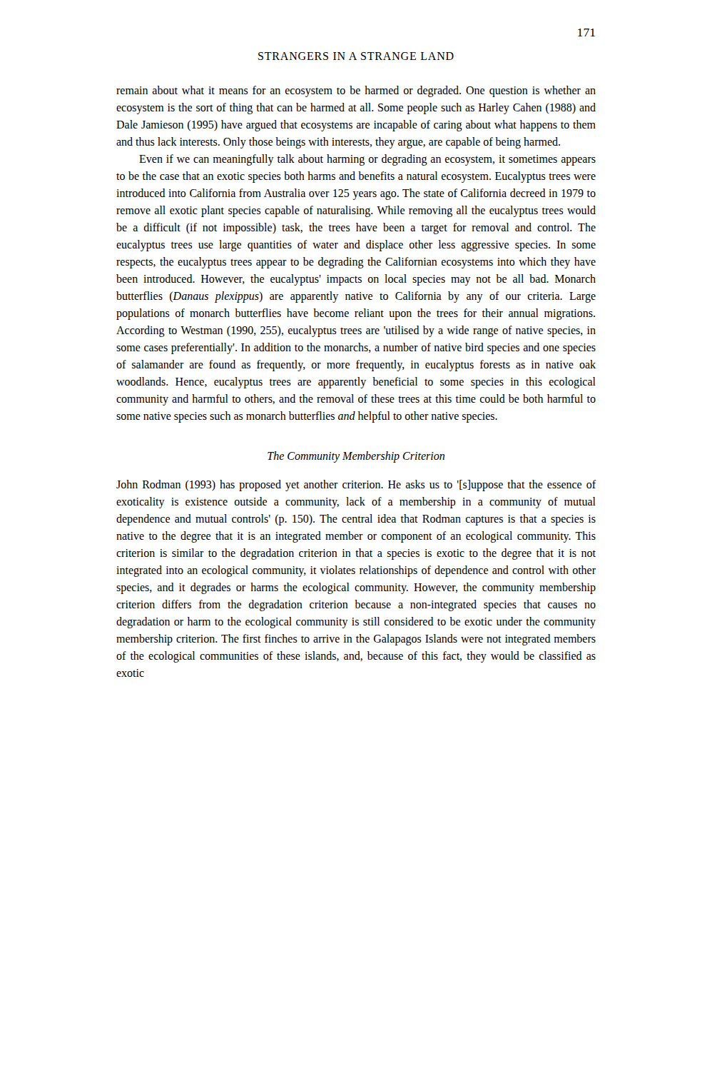171
STRANGERS IN A STRANGE LAND
remain about what it means for an ecosystem to be harmed or degraded. One question is whether an ecosystem is the sort of thing that can be harmed at all. Some people such as Harley Cahen (1988) and Dale Jamieson (1995) have argued that ecosystems are incapable of caring about what happens to them and thus lack interests. Only those beings with interests, they argue, are capable of being harmed.
Even if we can meaningfully talk about harming or degrading an ecosystem, it sometimes appears to be the case that an exotic species both harms and benefits a natural ecosystem. Eucalyptus trees were introduced into California from Australia over 125 years ago. The state of California decreed in 1979 to remove all exotic plant species capable of naturalising. While removing all the eucalyptus trees would be a difficult (if not impossible) task, the trees have been a target for removal and control. The eucalyptus trees use large quantities of water and displace other less aggressive species. In some respects, the eucalyptus trees appear to be degrading the Californian ecosystems into which they have been introduced. However, the eucalyptus' impacts on local species may not be all bad. Monarch butterflies (Danaus plexippus) are apparently native to California by any of our criteria. Large populations of monarch butterflies have become reliant upon the trees for their annual migrations. According to Westman (1990, 255), eucalyptus trees are 'utilised by a wide range of native species, in some cases preferentially'. In addition to the monarchs, a number of native bird species and one species of salamander are found as frequently, or more frequently, in eucalyptus forests as in native oak woodlands. Hence, eucalyptus trees are apparently beneficial to some species in this ecological community and harmful to others, and the removal of these trees at this time could be both harmful to some native species such as monarch butterflies and helpful to other native species.
The Community Membership Criterion
John Rodman (1993) has proposed yet another criterion. He asks us to '[s]uppose that the essence of exoticality is existence outside a community, lack of a membership in a community of mutual dependence and mutual controls' (p. 150). The central idea that Rodman captures is that a species is native to the degree that it is an integrated member or component of an ecological community. This criterion is similar to the degradation criterion in that a species is exotic to the degree that it is not integrated into an ecological community, it violates relationships of dependence and control with other species, and it degrades or harms the ecological community. However, the community membership criterion differs from the degradation criterion because a non-integrated species that causes no degradation or harm to the ecological community is still considered to be exotic under the community membership criterion. The first finches to arrive in the Galapagos Islands were not integrated members of the ecological communities of these islands, and, because of this fact, they would be classified as exotic